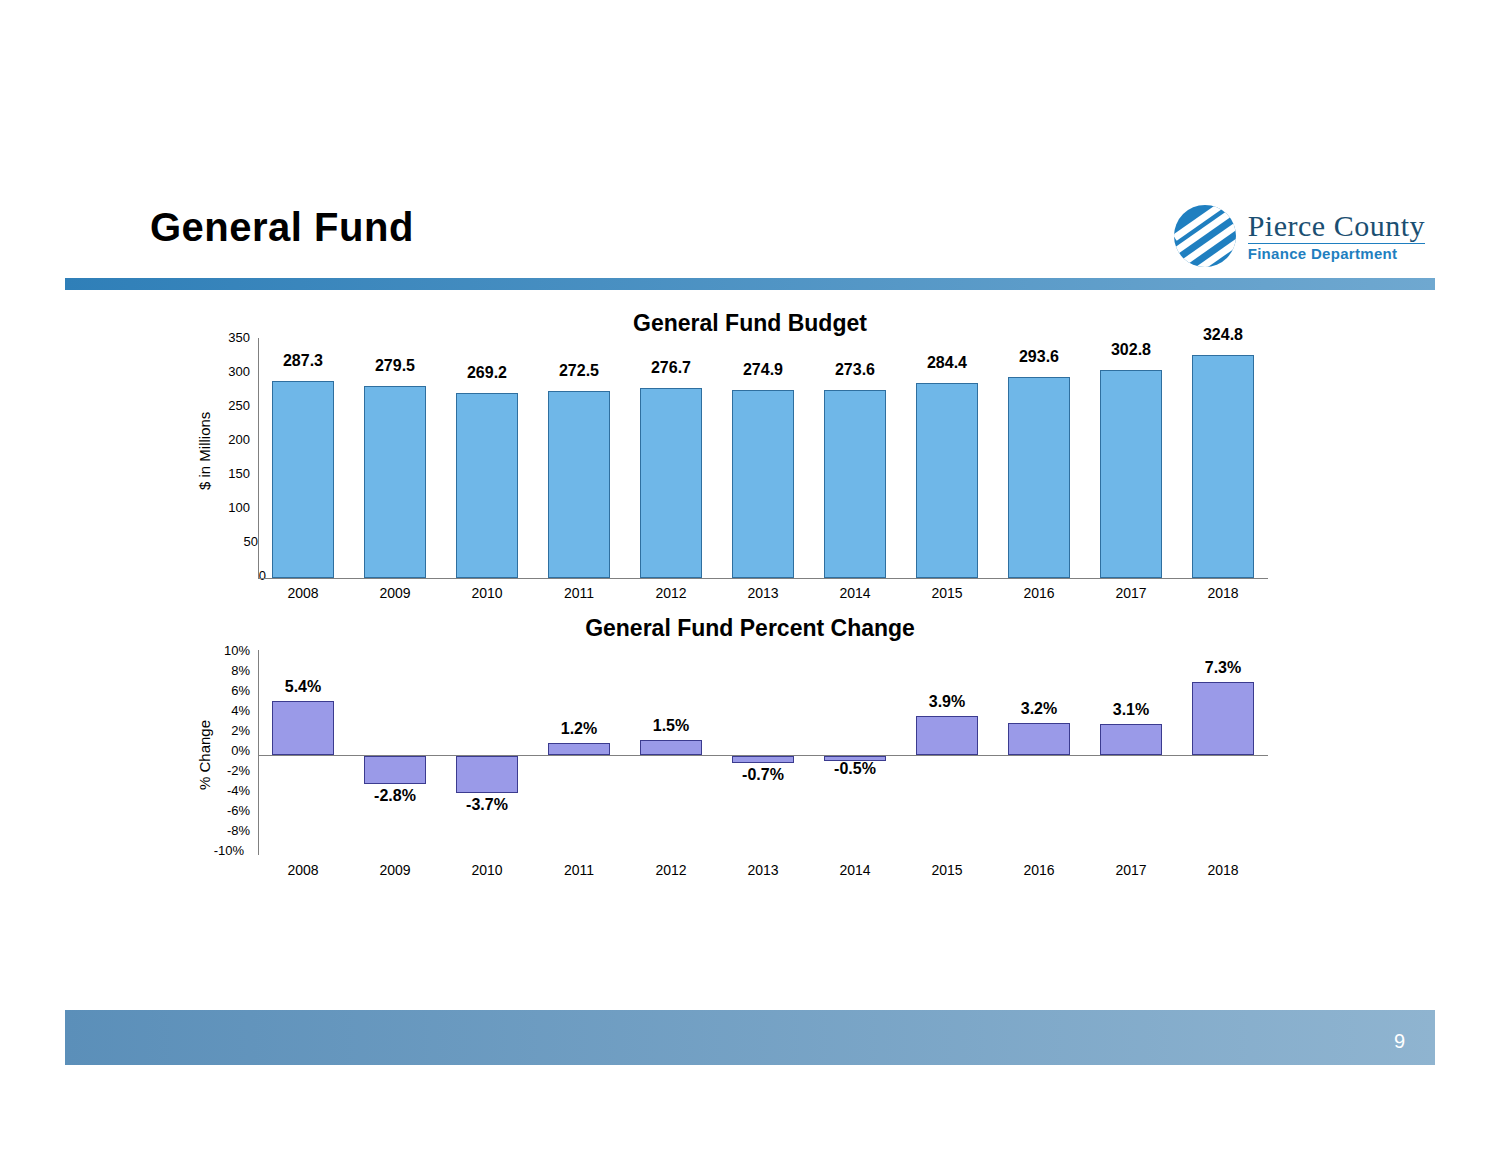General Fund
Pierce County
Finance Department
General Fund Budget
$ in Millions
350
300
250
200
150
100
50
0
bars : baseline y = 578, scale 240px = 350 units (0.6857 px per unit)
287.3
2008
279.5
2009
269.2
2010
272.5
2011
276.7
2012
274.9
2013
273.6
2014
284.4
2015
293.6
2016
302.8
2017
324.8
2018
General Fund Percent Change
% Change
10%
8%
6%
4%
2%
0%
-2%
-4%
-6%
-8%
-10%
5.4%
2008
-2.8%
2009
-3.7%
2010
1.2%
2011
1.5%
2012
-0.7%
2013
-0.5%
2014
3.9%
2015
3.2%
2016
3.1%
2017
7.3%
2018
9